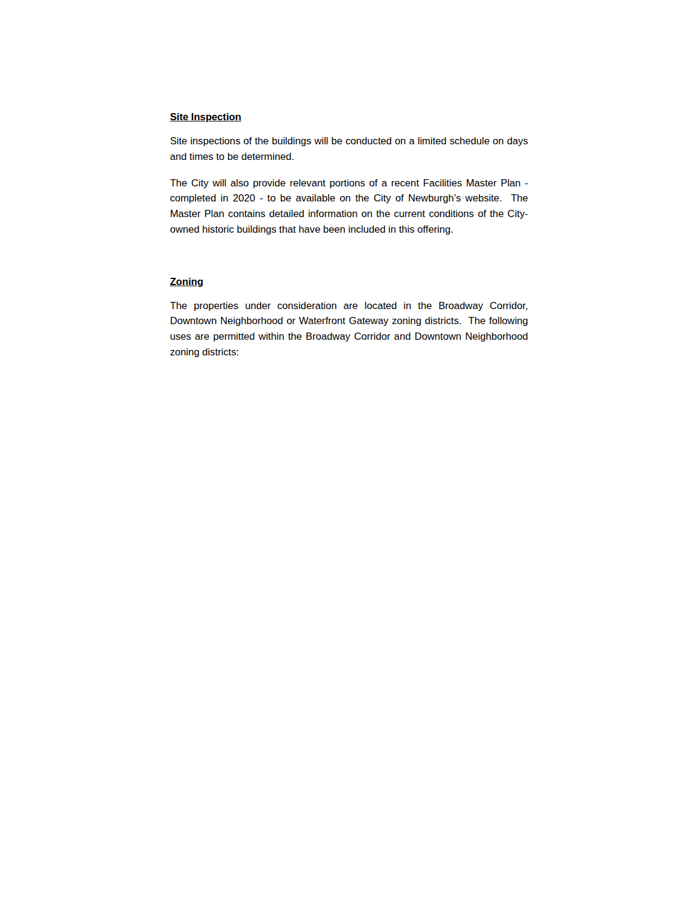Site Inspection
Site inspections of the buildings will be conducted on a limited schedule on days and times to be determined.
The City will also provide relevant portions of a recent Facilities Master Plan - completed in 2020 - to be available on the City of Newburgh’s website. The Master Plan contains detailed information on the current conditions of the City-owned historic buildings that have been included in this offering.
Zoning
The properties under consideration are located in the Broadway Corridor, Downtown Neighborhood or Waterfront Gateway zoning districts. The following uses are permitted within the Broadway Corridor and Downtown Neighborhood zoning districts: